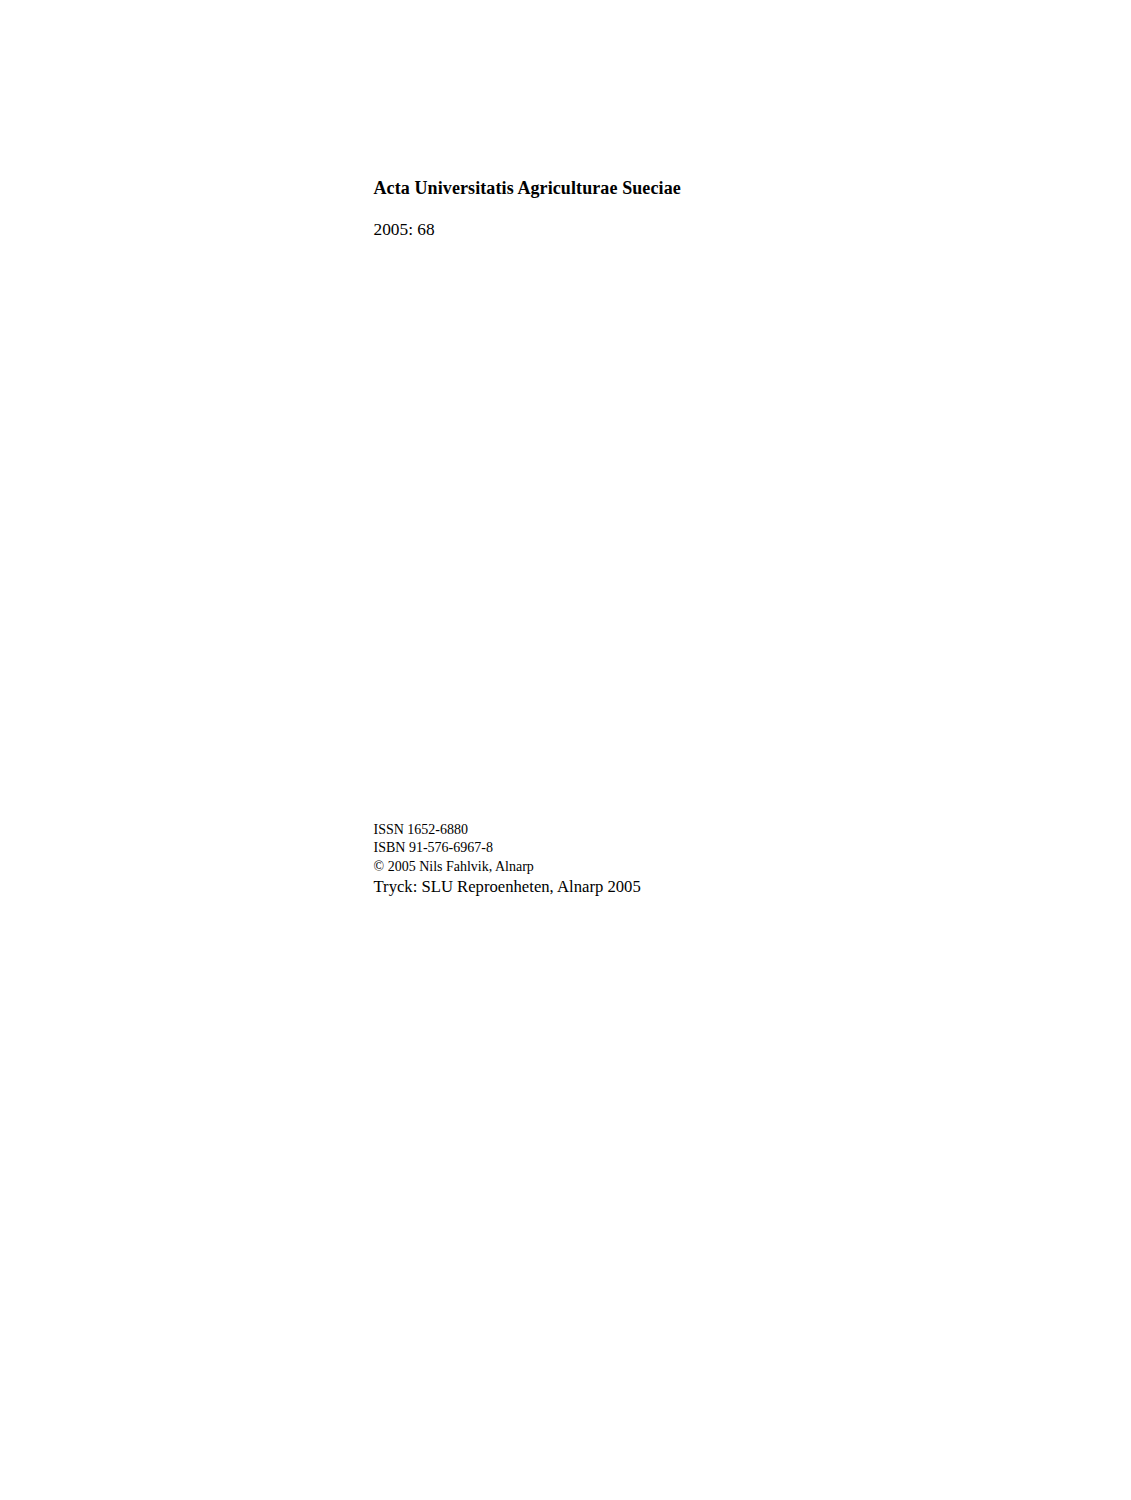Acta Universitatis Agriculturae Sueciae
2005: 68
ISSN 1652-6880
ISBN 91-576-6967-8
© 2005 Nils Fahlvik, Alnarp
Tryck: SLU Reproenheten, Alnarp 2005